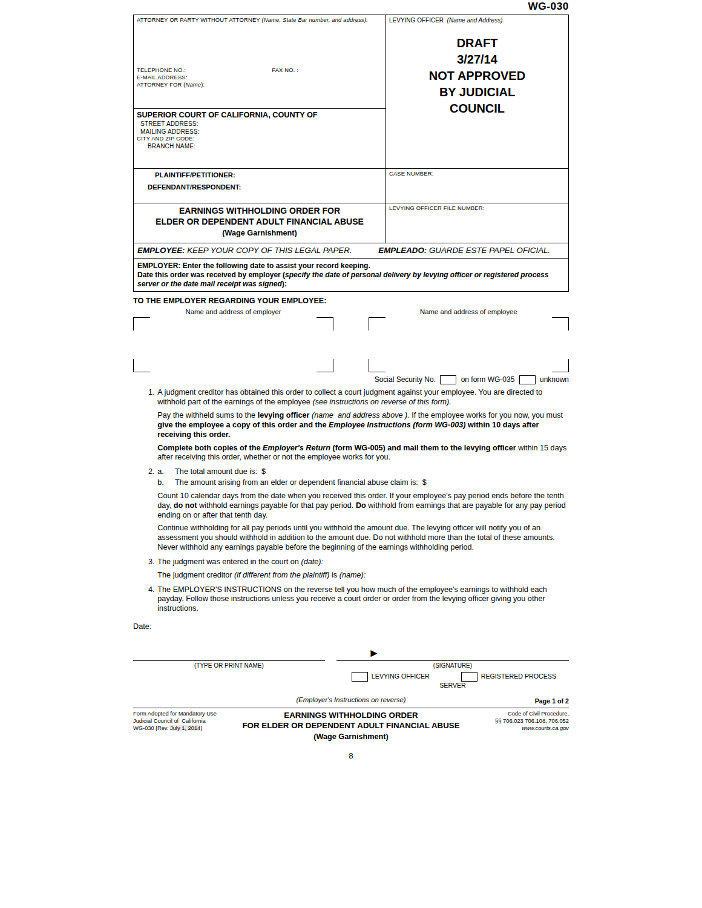WG-030
| ATTORNEY OR PARTY WITHOUT ATTORNEY (Name, State Bar number, and address): / TELEPHONE NO.: / FAX NO. : / / E-MAIL ADDRESS: / / / ATTORNEY FOR ( Name ): / / | LEVYING OFFICER (Name and Address) DRAFT 3/27/14 NOT APPROVED BY JUDICIAL COUNCIL |
| SUPERIOR COURT OF CALIFORNIA, COUNTY OF STREET ADDRESS: MAILING ADDRESS: CITY AND ZIP CODE: BRANCH NAME: |
| PLAINTIFF/PETITIONER: DEFENDANT/RESPONDENT: | CASE NUMBER: |
| EARNINGS WITHHOLDING ORDER FOR ELDER OR DEPENDENT ADULT FINANCIAL ABUSE (Wage Garnishment) | LEVYING OFFICER FILE NUMBER: |
| EMPLOYEE: KEEP YOUR COPY OF THIS LEGAL PAPER. EMPLEADO: GUARDE ESTE PAPEL OFICIAL. |
| EMPLOYER: Enter the following date to assist your record keeping. Date this order was received by employer ( specify the date of personal delivery by levying officer or registered process server or the date mail receipt was signed ): |
TO THE EMPLOYER REGARDING YOUR EMPLOYEE:
Name and address of employer
Name and address of employee
Social Security No. on form WG-035 unknown
1. A judgment creditor has obtained this order to collect a court judgment against your employee. You are directed to withhold part of the earnings of the employee (see instructions on reverse of this form).
Pay the withheld sums to the levying officer (name and address above ). If the employee works for you now, you must give the employee a copy of this order and the Employee Instructions (form WG-003) within 10 days after receiving this order.
Complete both copies of the Employer's Return (form WG-005) and mail them to the levying officer within 15 days after receiving this order, whether or not the employee works for you.
2.
a. The total amount due is: $
b. The amount arising from an elder or dependent financial abuse claim is: $
Count 10 calendar days from the date when you received this order. If your employee's pay period ends before the tenth day, do not withhold earnings payable for that pay period. Do withhold from earnings that are payable for any pay period ending on or after that tenth day.
Continue withholding for all pay periods until you withhold the amount due. The levying officer will notify you of an assessment you should withhold in addition to the amount due. Do not withhold more than the total of these amounts. Never withhold any earnings payable before the beginning of the earnings withholding period.
3. The judgment was entered in the court on (date):
The judgment creditor (if different from the plaintiff) is (name):
4. The EMPLOYER'S INSTRUCTIONS on the reverse tell you how much of the employee's earnings to withhold each payday. Follow those instructions unless you receive a court order or order from the levying officer giving you other instructions.
Date:
(TYPE OR PRINT NAME)
►
(SIGNATURE)
LEVYING OFFICER REGISTERED PROCESS SERVER
(Employer's Instructions on reverse)
Page 1 of 2
Form Adopted for Mandatory Use
Judicial Council of California
WG-030 [Rev. July 1, 2014]
EARNINGS WITHHOLDING ORDER
FOR ELDER OR DEPENDENT ADULT FINANCIAL ABUSE
(Wage Garnishment)
Code of Civil Procedure,
§§ 706.023 706.108, 706.052
www.courts.ca.gov
8